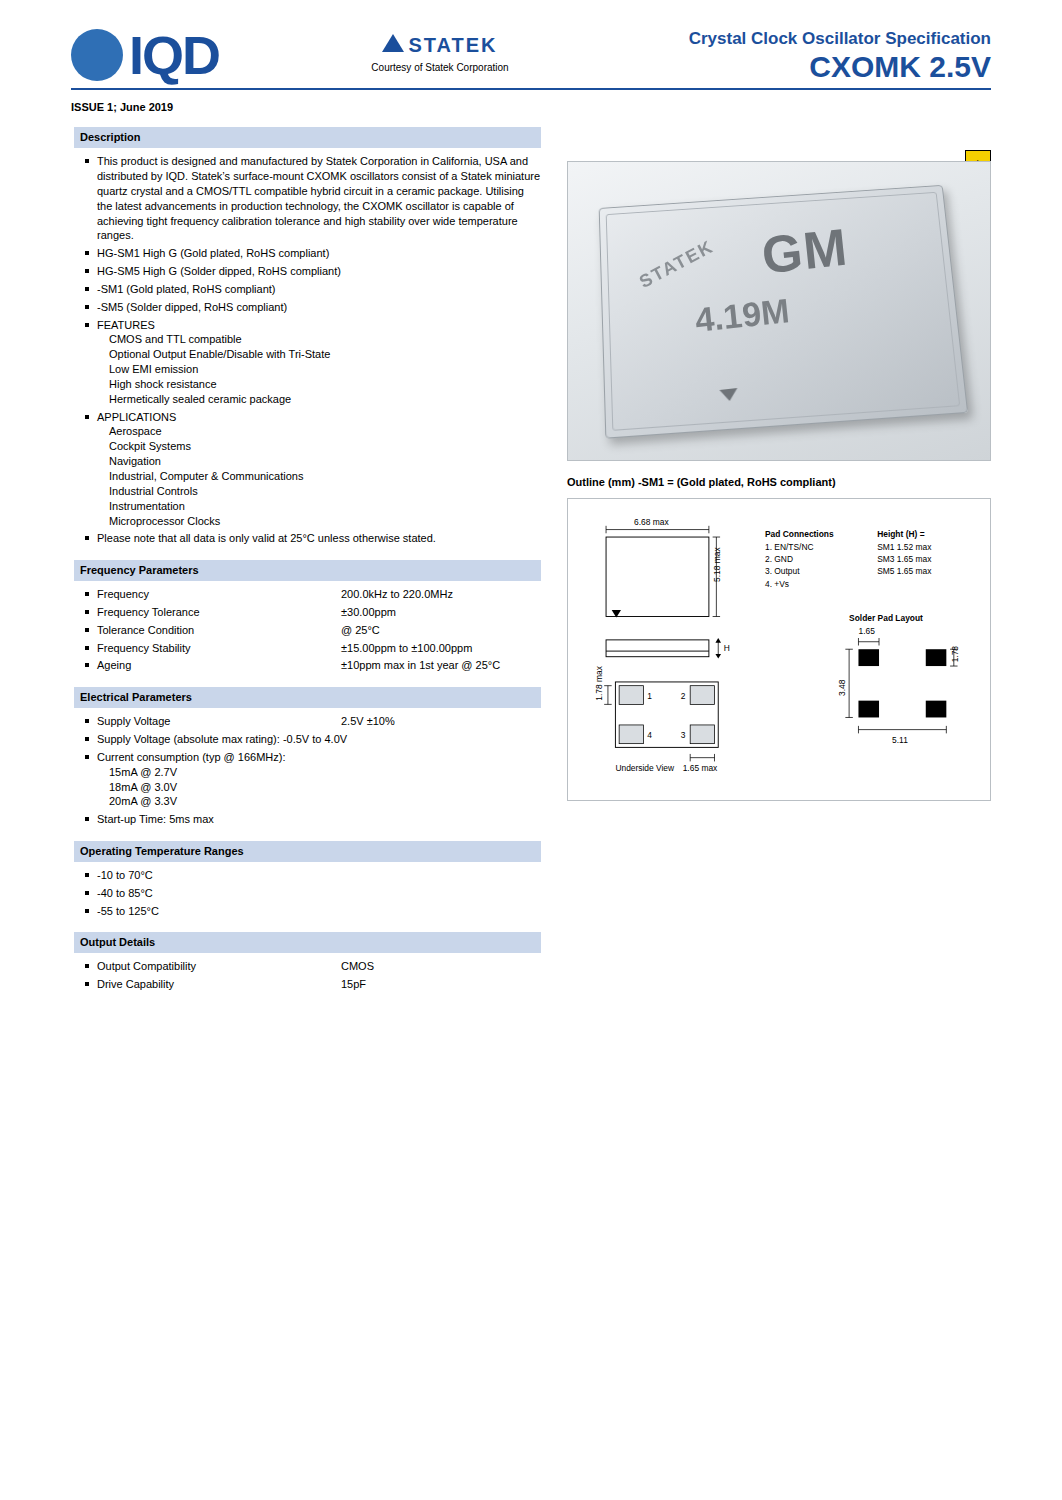IQD
STATEK
Courtesy of Statek Corporation
Crystal Clock Oscillator Specification
CXOMK 2.5V
ISSUE 1; June 2019
Description
This product is designed and manufactured by Statek Corporation in California, USA and distributed by IQD. Statek’s surface-mount CXOMK oscillators consist of a Statek miniature quartz crystal and a CMOS/TTL compatible hybrid circuit in a ceramic package. Utilising the latest advancements in production technology, the CXOMK oscillator is capable of achieving tight frequency calibration tolerance and high stability over wide temperature ranges.
HG-SM1 High G (Gold plated, RoHS compliant)
HG-SM5 High G (Solder dipped, RoHS compliant)
-SM1 (Gold plated, RoHS compliant)
-SM5 (Solder dipped, RoHS compliant)
FEATURES CMOS and TTL compatible Optional Output Enable/Disable with Tri-State Low EMI emission High shock resistance Hermetically sealed ceramic package
APPLICATIONS Aerospace Cockpit Systems Navigation Industrial, Computer & Communications Industrial Controls Instrumentation Microprocessor Clocks
Please note that all data is only valid at 25°C unless otherwise stated.
Frequency Parameters
Frequency 200.0kHz to 220.0MHz
Frequency Tolerance±30.00ppm
Tolerance Condition@ 25°C
Frequency Stability±15.00ppm to ±100.00ppm
Ageing±10ppm max in 1st year @ 25°C
Electrical Parameters
Supply Voltage 2.5V ±10%
Supply Voltage (absolute max rating): -0.5V to 4.0V
Current consumption (typ @ 166MHz): 15mA @ 2.7V 18mA @ 3.0V 20mA @ 3.3V
Start-up Time: 5ms max
Operating Temperature Ranges
-10 to 70°C
-40 to 85°C
-55 to 125°C
Output Details
Output Compatibility CMOS
Drive Capability 15pF
⚠
STATEK
GM
4.19M
Outline (mm) -SM1 = (Gold plated, RoHS compliant)
6.68 max 5.18 max Pad Connections 1. EN/TS/NC 2. GND 3. Output 4. +Vs Height (H) = SM1 1.52 max SM3 1.65 max SM5 1.65 max H 1 2 4 3 1.78 max 1.65 max Underside View Solder Pad Layout 1.65 1.78 3.48 5.11